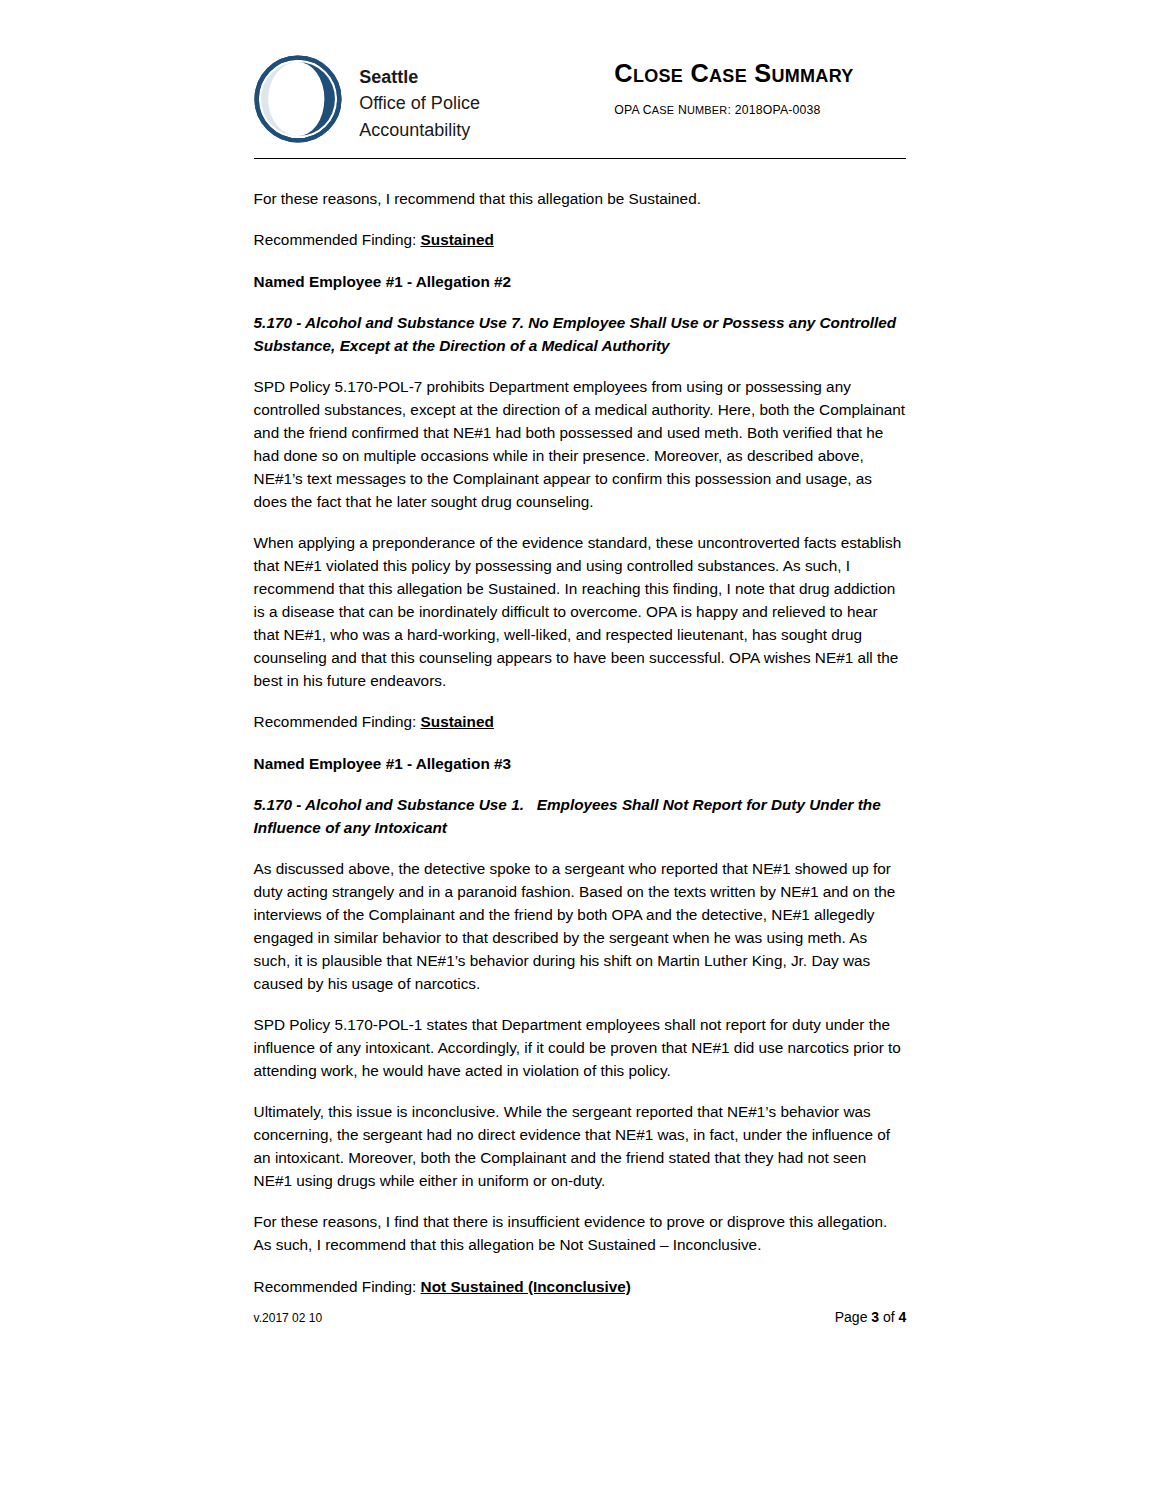Seattle
Office of Police
Accountability
Close Case Summary
OPA CASE NUMBER: 2018OPA-0038
For these reasons, I recommend that this allegation be Sustained.
Recommended Finding: Sustained
Named Employee #1 - Allegation #2
5.170 - Alcohol and Substance Use 7. No Employee Shall Use or Possess any Controlled Substance, Except at the Direction of a Medical Authority
SPD Policy 5.170-POL-7 prohibits Department employees from using or possessing any controlled substances, except at the direction of a medical authority. Here, both the Complainant and the friend confirmed that NE#1 had both possessed and used meth. Both verified that he had done so on multiple occasions while in their presence. Moreover, as described above, NE#1’s text messages to the Complainant appear to confirm this possession and usage, as does the fact that he later sought drug counseling.
When applying a preponderance of the evidence standard, these uncontroverted facts establish that NE#1 violated this policy by possessing and using controlled substances. As such, I recommend that this allegation be Sustained. In reaching this finding, I note that drug addiction is a disease that can be inordinately difficult to overcome. OPA is happy and relieved to hear that NE#1, who was a hard-working, well-liked, and respected lieutenant, has sought drug counseling and that this counseling appears to have been successful. OPA wishes NE#1 all the best in his future endeavors.
Recommended Finding: Sustained
Named Employee #1 - Allegation #3
5.170 - Alcohol and Substance Use 1. Employees Shall Not Report for Duty Under the Influence of any Intoxicant
As discussed above, the detective spoke to a sergeant who reported that NE#1 showed up for duty acting strangely and in a paranoid fashion. Based on the texts written by NE#1 and on the interviews of the Complainant and the friend by both OPA and the detective, NE#1 allegedly engaged in similar behavior to that described by the sergeant when he was using meth. As such, it is plausible that NE#1’s behavior during his shift on Martin Luther King, Jr. Day was caused by his usage of narcotics.
SPD Policy 5.170-POL-1 states that Department employees shall not report for duty under the influence of any intoxicant. Accordingly, if it could be proven that NE#1 did use narcotics prior to attending work, he would have acted in violation of this policy.
Ultimately, this issue is inconclusive. While the sergeant reported that NE#1’s behavior was concerning, the sergeant had no direct evidence that NE#1 was, in fact, under the influence of an intoxicant. Moreover, both the Complainant and the friend stated that they had not seen NE#1 using drugs while either in uniform or on-duty.
For these reasons, I find that there is insufficient evidence to prove or disprove this allegation. As such, I recommend that this allegation be Not Sustained – Inconclusive.
Recommended Finding: Not Sustained (Inconclusive)
v.2017 02 10
Page 3 of 4